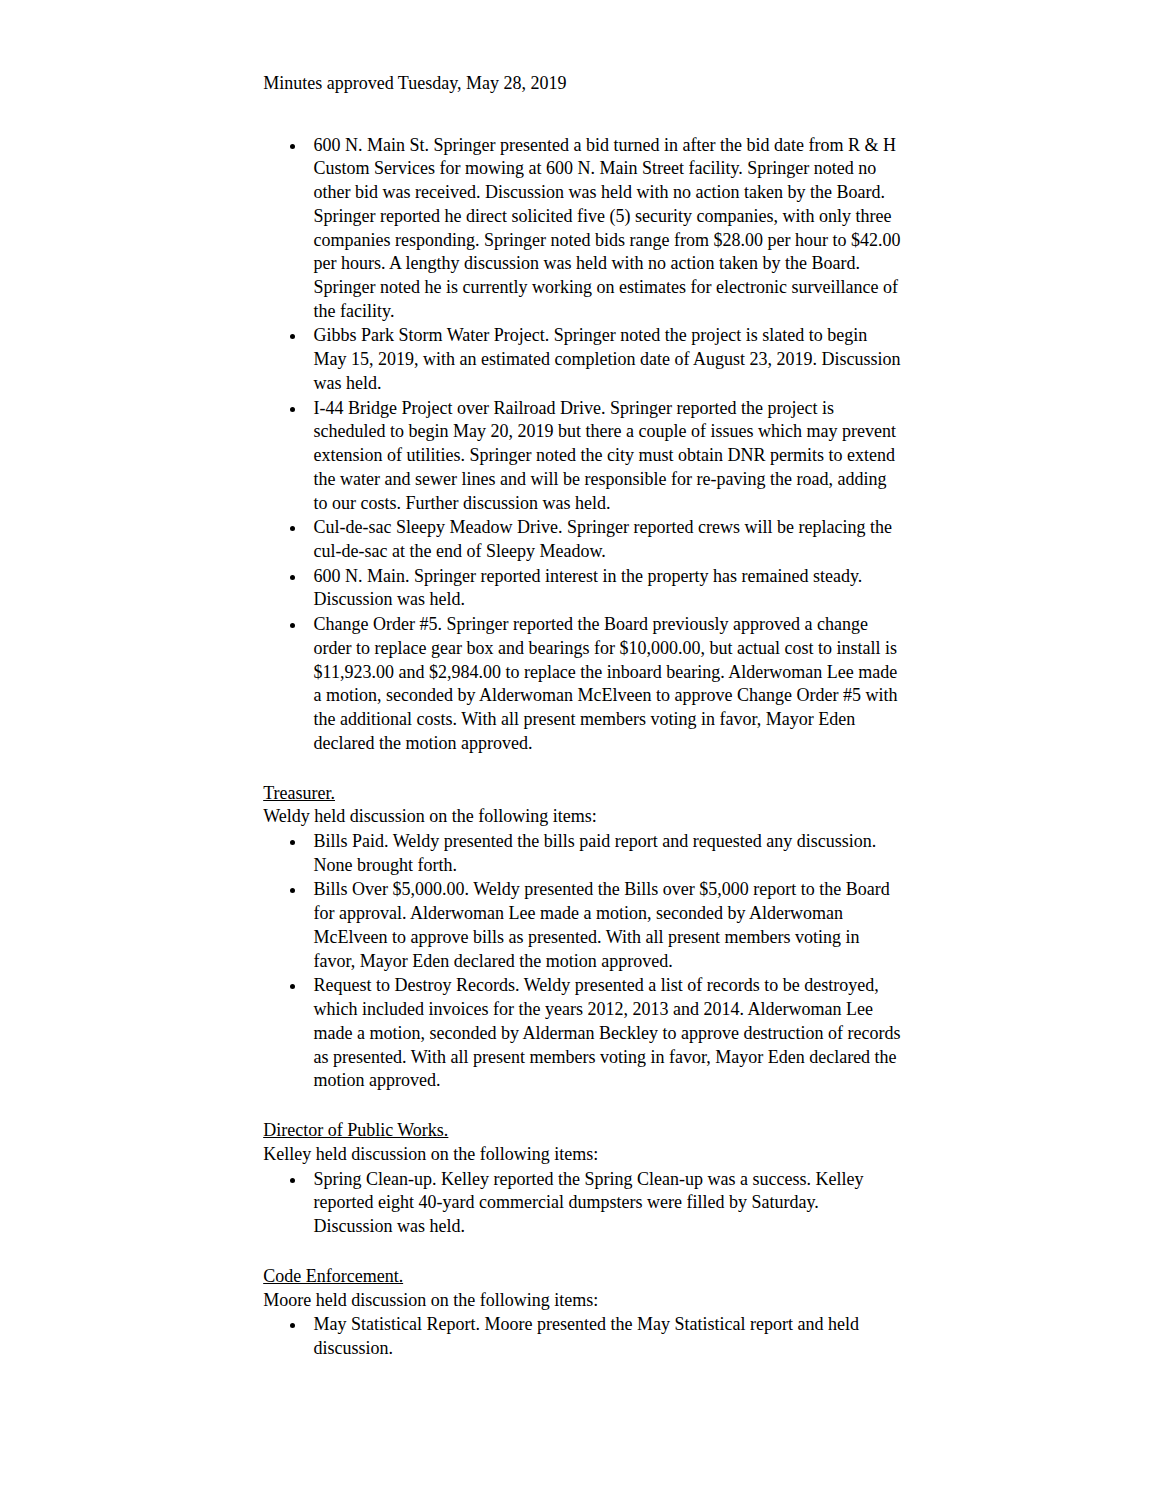Minutes approved Tuesday, May 28, 2019
600 N. Main St. Springer presented a bid turned in after the bid date from R & H Custom Services for mowing at 600 N. Main Street facility. Springer noted no other bid was received. Discussion was held with no action taken by the Board. Springer reported he direct solicited five (5) security companies, with only three companies responding. Springer noted bids range from $28.00 per hour to $42.00 per hours. A lengthy discussion was held with no action taken by the Board. Springer noted he is currently working on estimates for electronic surveillance of the facility.
Gibbs Park Storm Water Project. Springer noted the project is slated to begin May 15, 2019, with an estimated completion date of August 23, 2019. Discussion was held.
I-44 Bridge Project over Railroad Drive. Springer reported the project is scheduled to begin May 20, 2019 but there a couple of issues which may prevent extension of utilities. Springer noted the city must obtain DNR permits to extend the water and sewer lines and will be responsible for re-paving the road, adding to our costs. Further discussion was held.
Cul-de-sac Sleepy Meadow Drive. Springer reported crews will be replacing the cul-de-sac at the end of Sleepy Meadow.
600 N. Main. Springer reported interest in the property has remained steady. Discussion was held.
Change Order #5. Springer reported the Board previously approved a change order to replace gear box and bearings for $10,000.00, but actual cost to install is $11,923.00 and $2,984.00 to replace the inboard bearing. Alderwoman Lee made a motion, seconded by Alderwoman McElveen to approve Change Order #5 with the additional costs. With all present members voting in favor, Mayor Eden declared the motion approved.
Treasurer.
Weldy held discussion on the following items:
Bills Paid. Weldy presented the bills paid report and requested any discussion. None brought forth.
Bills Over $5,000.00. Weldy presented the Bills over $5,000 report to the Board for approval. Alderwoman Lee made a motion, seconded by Alderwoman McElveen to approve bills as presented. With all present members voting in favor, Mayor Eden declared the motion approved.
Request to Destroy Records. Weldy presented a list of records to be destroyed, which included invoices for the years 2012, 2013 and 2014. Alderwoman Lee made a motion, seconded by Alderman Beckley to approve destruction of records as presented. With all present members voting in favor, Mayor Eden declared the motion approved.
Director of Public Works.
Kelley held discussion on the following items:
Spring Clean-up. Kelley reported the Spring Clean-up was a success. Kelley reported eight 40-yard commercial dumpsters were filled by Saturday. Discussion was held.
Code Enforcement.
Moore held discussion on the following items:
May Statistical Report. Moore presented the May Statistical report and held discussion.